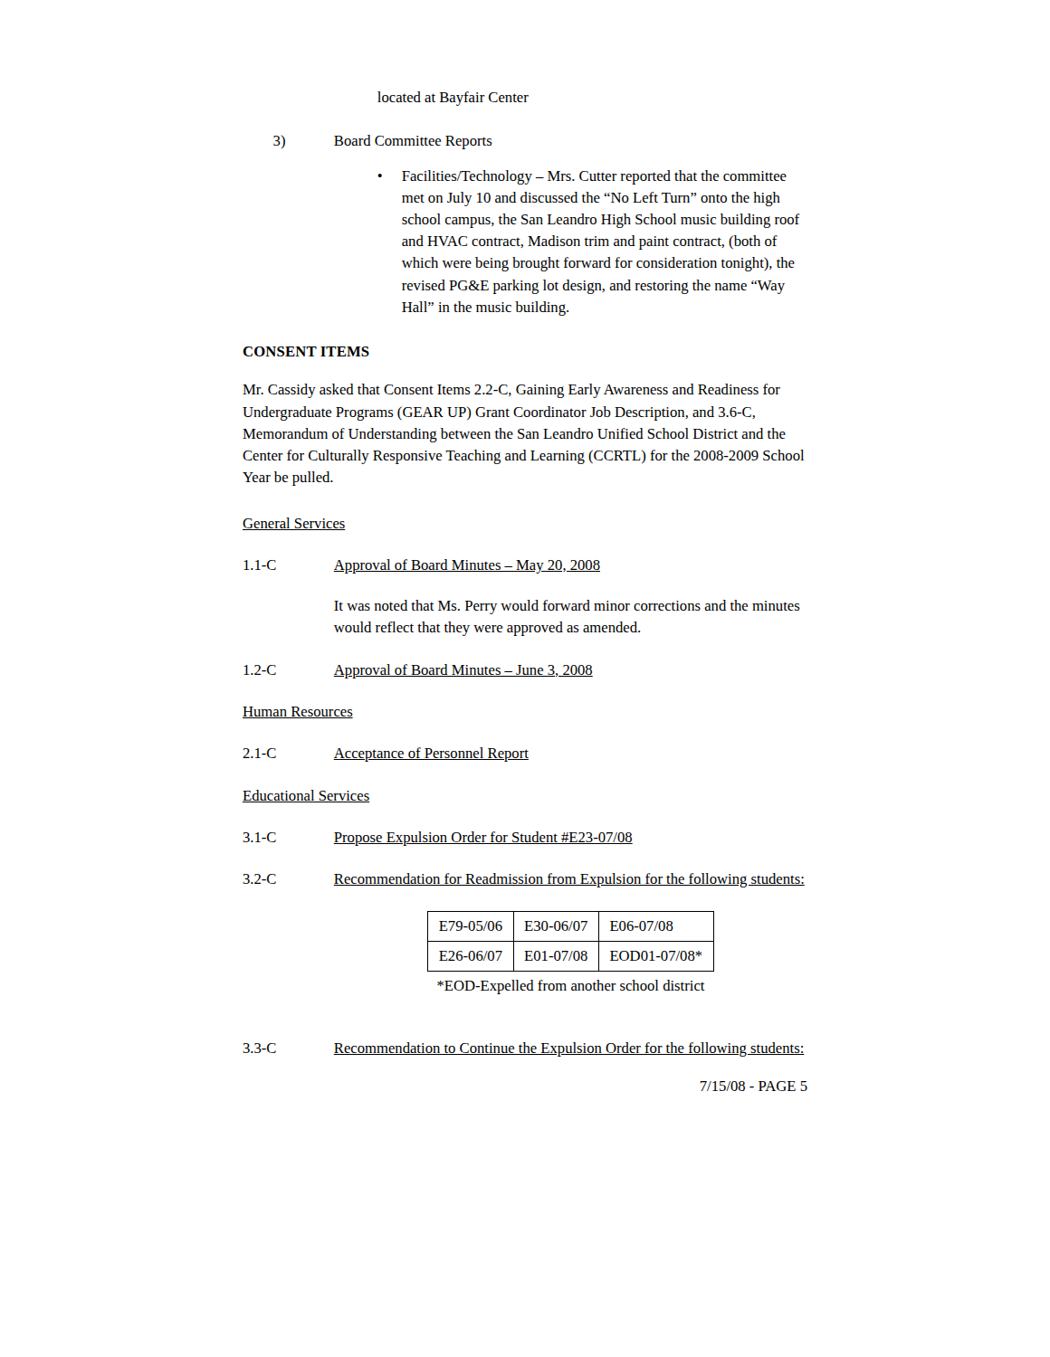located at Bayfair Center
3) Board Committee Reports
Facilities/Technology – Mrs. Cutter reported that the committee met on July 10 and discussed the “No Left Turn” onto the high school campus, the San Leandro High School music building roof and HVAC contract, Madison trim and paint contract, (both of which were being brought forward for consideration tonight), the revised PG&E parking lot design, and restoring the name “Way Hall” in the music building.
CONSENT ITEMS
Mr. Cassidy asked that Consent Items 2.2-C, Gaining Early Awareness and Readiness for Undergraduate Programs (GEAR UP) Grant Coordinator Job Description, and 3.6-C, Memorandum of Understanding between the San Leandro Unified School District and the Center for Culturally Responsive Teaching and Learning (CCRTL) for the 2008-2009 School Year be pulled.
General Services
1.1-C Approval of Board Minutes – May 20, 2008 It was noted that Ms. Perry would forward minor corrections and the minutes would reflect that they were approved as amended.
1.2-C Approval of Board Minutes – June 3, 2008
Human Resources
2.1-C Acceptance of Personnel Report
Educational Services
3.1-C Propose Expulsion Order for Student #E23-07/08
3.2-C Recommendation for Readmission from Expulsion for the following students:
| E79-05/06 | E30-06/07 | E06-07/08 |
| E26-06/07 | E01-07/08 | EOD01-07/08* |
*EOD-Expelled from another school district
3.3-C Recommendation to Continue the Expulsion Order for the following students:
7/15/08 - PAGE 5